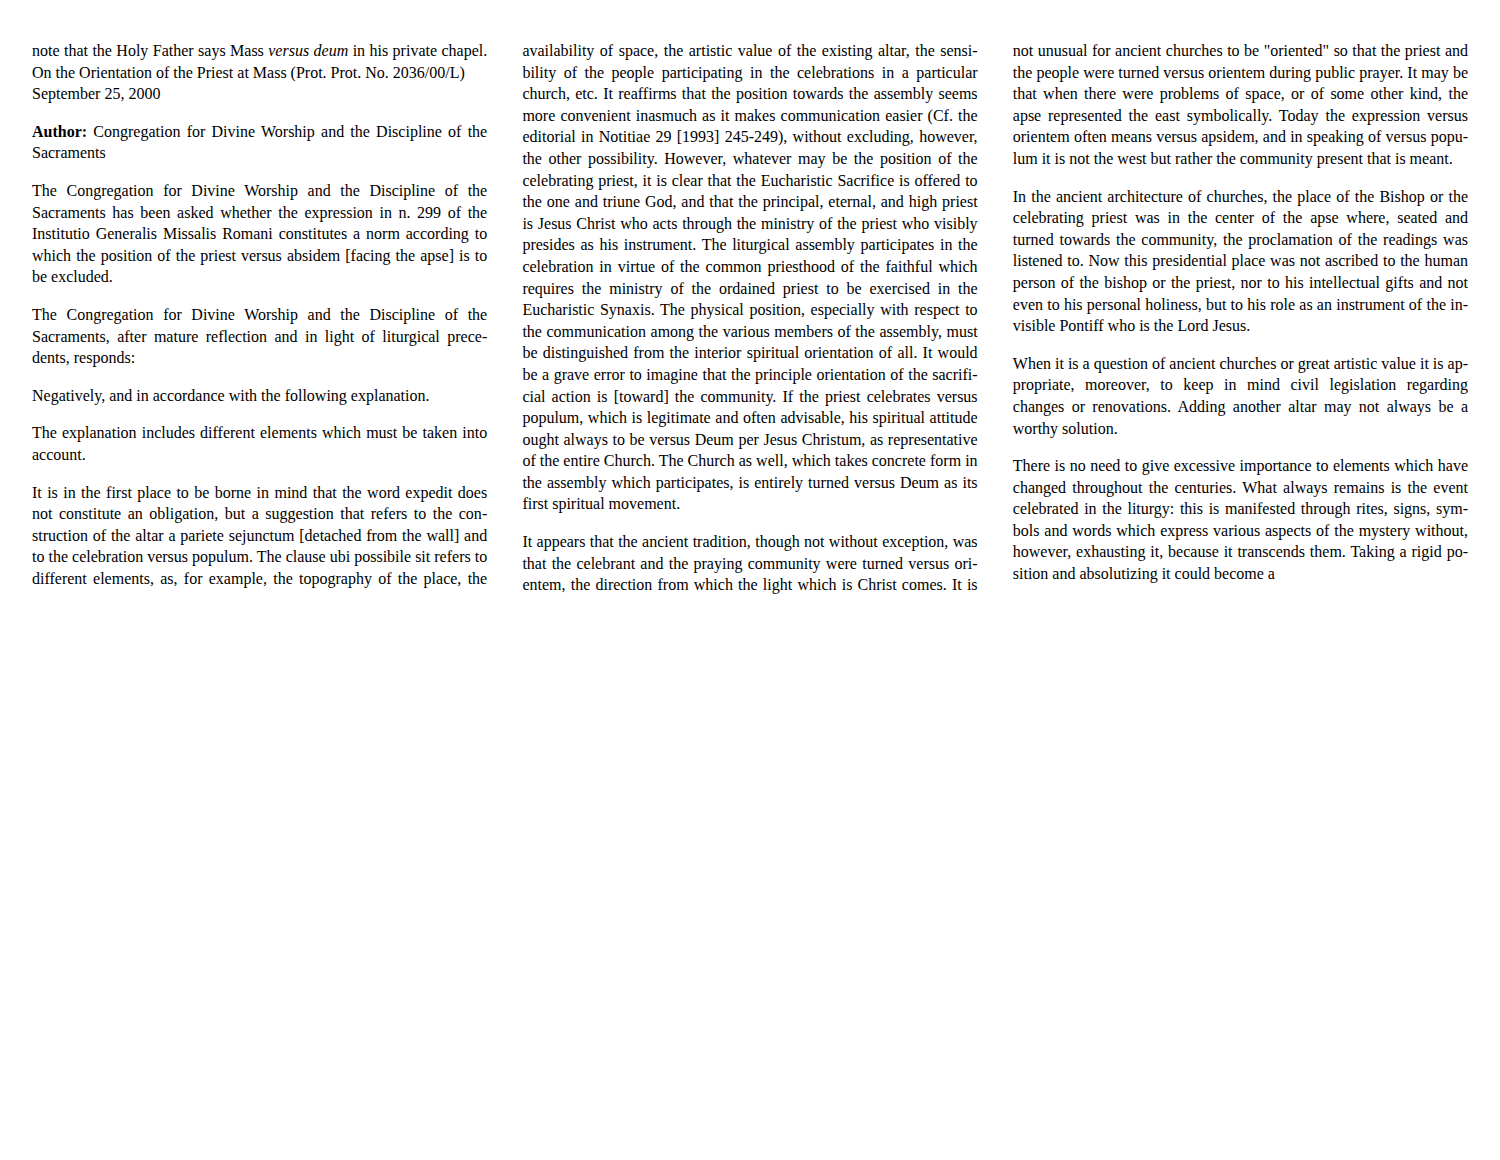note that the Holy Father says Mass versus deum in his private chapel. On the Orientation of the Priest at Mass (Prot. Prot. No. 2036/00/L)
September 25, 2000
Author: Congregation for Divine Worship and the Discipline of the Sacraments
The Congregation for Divine Worship and the Discipline of the Sacraments has been asked whether the expression in n. 299 of the Institutio Generalis Missalis Romani constitutes a norm according to which the position of the priest versus absidem [facing the apse] is to be excluded.
The Congregation for Divine Worship and the Discipline of the Sacraments, after mature reflection and in light of liturgical precedents, responds:
Negatively, and in accordance with the following explanation.
The explanation includes different elements which must be taken into account.
It is in the first place to be borne in mind that the word expedit does not constitute an obligation, but a suggestion that refers to the construction of the altar a pariete sejunctum [detached from the wall] and to the celebration versus populum. The clause ubi possibile sit refers to different elements, as, for example, the topography of the place, the availability of space, the artistic value of the existing altar, the sensibility of the people participating in the celebrations in a particular church, etc. It reaffirms that the position towards the assembly seems more convenient inasmuch as it makes communication easier (Cf. the editorial in Notitiae 29 [1993] 245-249), without excluding, however, the other possibility. However, whatever may be the position of the celebrating priest, it is clear that the Eucharistic Sacrifice is offered to the one and triune God, and that the principal, eternal, and high priest is Jesus Christ who acts through the ministry of the priest who visibly presides as his instrument. The liturgical assembly participates in the celebration in virtue of the common priesthood of the faithful which requires the ministry of the ordained priest to be exercised in the Eucharistic Synaxis. The physical position, especially with respect to the communication among the various members of the assembly, must be distinguished from the interior spiritual orientation of all. It would be a grave error to imagine that the principle orientation of the sacrificial action is [toward] the community. If the priest celebrates versus populum, which is legitimate and often advisable, his spiritual attitude ought always to be versus Deum per Jesus Christum, as representative of the entire Church. The Church as well, which takes concrete form in the assembly which participates, is entirely turned versus Deum as its first spiritual movement.
It appears that the ancient tradition, though not without exception, was that the celebrant and the praying community were turned versus orientem, the direction from which the light which is Christ comes. It is not unusual for ancient churches to be "oriented" so that the priest and the people were turned versus orientem during public prayer. It may be that when there were problems of space, or of some other kind, the apse represented the east symbolically. Today the expression versus orientem often means versus apsidem, and in speaking of versus populum it is not the west but rather the community present that is meant.
In the ancient architecture of churches, the place of the Bishop or the celebrating priest was in the center of the apse where, seated and turned towards the community, the proclamation of the readings was listened to. Now this presidential place was not ascribed to the human person of the bishop or the priest, nor to his intellectual gifts and not even to his personal holiness, but to his role as an instrument of the invisible Pontiff who is the Lord Jesus.
When it is a question of ancient churches or great artistic value it is appropriate, moreover, to keep in mind civil legislation regarding changes or renovations. Adding another altar may not always be a worthy solution.
There is no need to give excessive importance to elements which have changed throughout the centuries. What always remains is the event celebrated in the liturgy: this is manifested through rites, signs, symbols and words which express various aspects of the mystery without, however, exhausting it, because it transcends them. Taking a rigid position and absolutizing it could become a